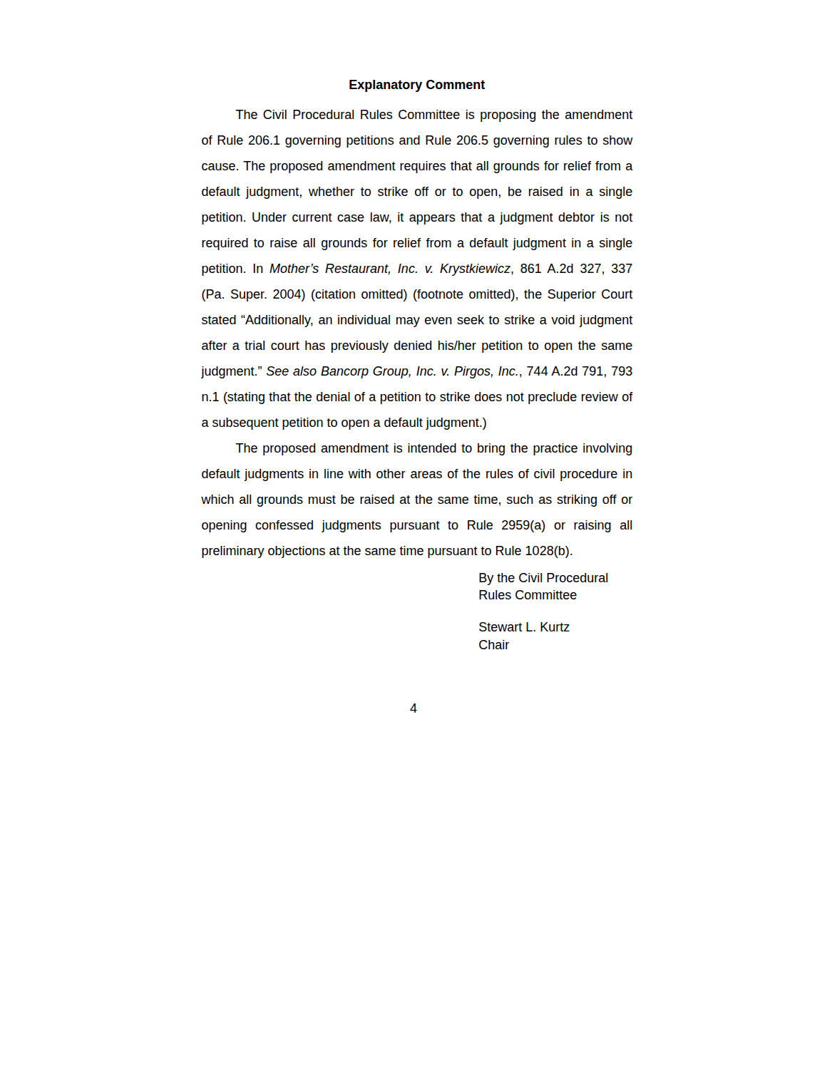Explanatory Comment
The Civil Procedural Rules Committee is proposing the amendment of Rule 206.1 governing petitions and Rule 206.5 governing rules to show cause. The proposed amendment requires that all grounds for relief from a default judgment, whether to strike off or to open, be raised in a single petition. Under current case law, it appears that a judgment debtor is not required to raise all grounds for relief from a default judgment in a single petition. In Mother’s Restaurant, Inc. v. Krystkiewicz, 861 A.2d 327, 337 (Pa. Super. 2004) (citation omitted) (footnote omitted), the Superior Court stated “Additionally, an individual may even seek to strike a void judgment after a trial court has previously denied his/her petition to open the same judgment.” See also Bancorp Group, Inc. v. Pirgos, Inc., 744 A.2d 791, 793 n.1 (stating that the denial of a petition to strike does not preclude review of a subsequent petition to open a default judgment.)
The proposed amendment is intended to bring the practice involving default judgments in line with other areas of the rules of civil procedure in which all grounds must be raised at the same time, such as striking off or opening confessed judgments pursuant to Rule 2959(a) or raising all preliminary objections at the same time pursuant to Rule 1028(b).
By the Civil Procedural
Rules Committee
Stewart L. Kurtz
Chair
4